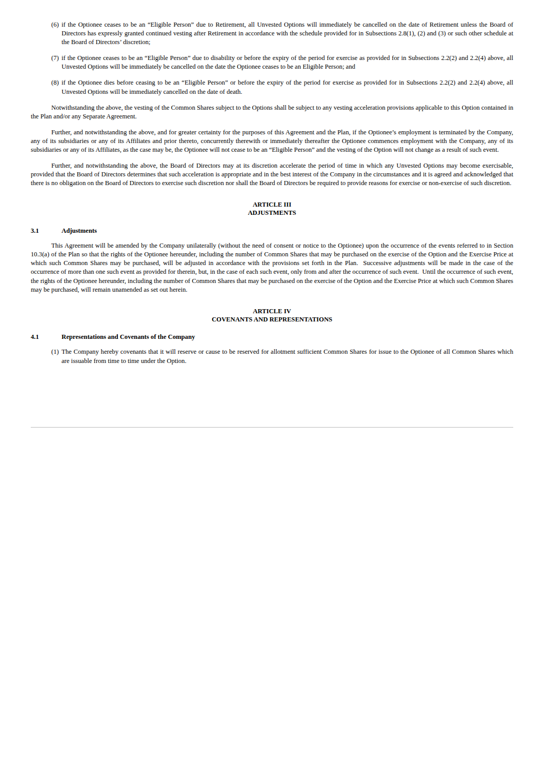(6)
if the Optionee ceases to be an “Eligible Person” due to Retirement, all Unvested Options will immediately be cancelled on the date of Retirement unless the Board of Directors has expressly granted continued vesting after Retirement in accordance with the schedule provided for in Subsections 2.8(1), (2) and (3) or such other schedule at the Board of Directors’ discretion;
(7)
if the Optionee ceases to be an “Eligible Person” due to disability or before the expiry of the period for exercise as provided for in Subsections 2.2(2) and 2.2(4) above, all Unvested Options will be immediately be cancelled on the date the Optionee ceases to be an Eligible Person; and
(8)
if the Optionee dies before ceasing to be an “Eligible Person” or before the expiry of the period for exercise as provided for in Subsections 2.2(2) and 2.2(4) above, all Unvested Options will be immediately cancelled on the date of death.
Notwithstanding the above, the vesting of the Common Shares subject to the Options shall be subject to any vesting acceleration provisions applicable to this Option contained in the Plan and/or any Separate Agreement.
Further, and notwithstanding the above, and for greater certainty for the purposes of this Agreement and the Plan, if the Optionee’s employment is terminated by the Company, any of its subsidiaries or any of its Affiliates and prior thereto, concurrently therewith or immediately thereafter the Optionee commences employment with the Company, any of its subsidiaries or any of its Affiliates, as the case may be, the Optionee will not cease to be an “Eligible Person” and the vesting of the Option will not change as a result of such event.
Further, and notwithstanding the above, the Board of Directors may at its discretion accelerate the period of time in which any Unvested Options may become exercisable, provided that the Board of Directors determines that such acceleration is appropriate and in the best interest of the Company in the circumstances and it is agreed and acknowledged that there is no obligation on the Board of Directors to exercise such discretion nor shall the Board of Directors be required to provide reasons for exercise or non-exercise of such discretion.
ARTICLE III ADJUSTMENTS
3.1
Adjustments
This Agreement will be amended by the Company unilaterally (without the need of consent or notice to the Optionee) upon the occurrence of the events referred to in Section 10.3(a) of the Plan so that the rights of the Optionee hereunder, including the number of Common Shares that may be purchased on the exercise of the Option and the Exercise Price at which such Common Shares may be purchased, will be adjusted in accordance with the provisions set forth in the Plan. Successive adjustments will be made in the case of the occurrence of more than one such event as provided for therein, but, in the case of each such event, only from and after the occurrence of such event. Until the occurrence of such event, the rights of the Optionee hereunder, including the number of Common Shares that may be purchased on the exercise of the Option and the Exercise Price at which such Common Shares may be purchased, will remain unamended as set out herein.
ARTICLE IV COVENANTS AND REPRESENTATIONS
4.1
Representations and Covenants of the Company
(1)
The Company hereby covenants that it will reserve or cause to be reserved for allotment sufficient Common Shares for issue to the Optionee of all Common Shares which are issuable from time to time under the Option.